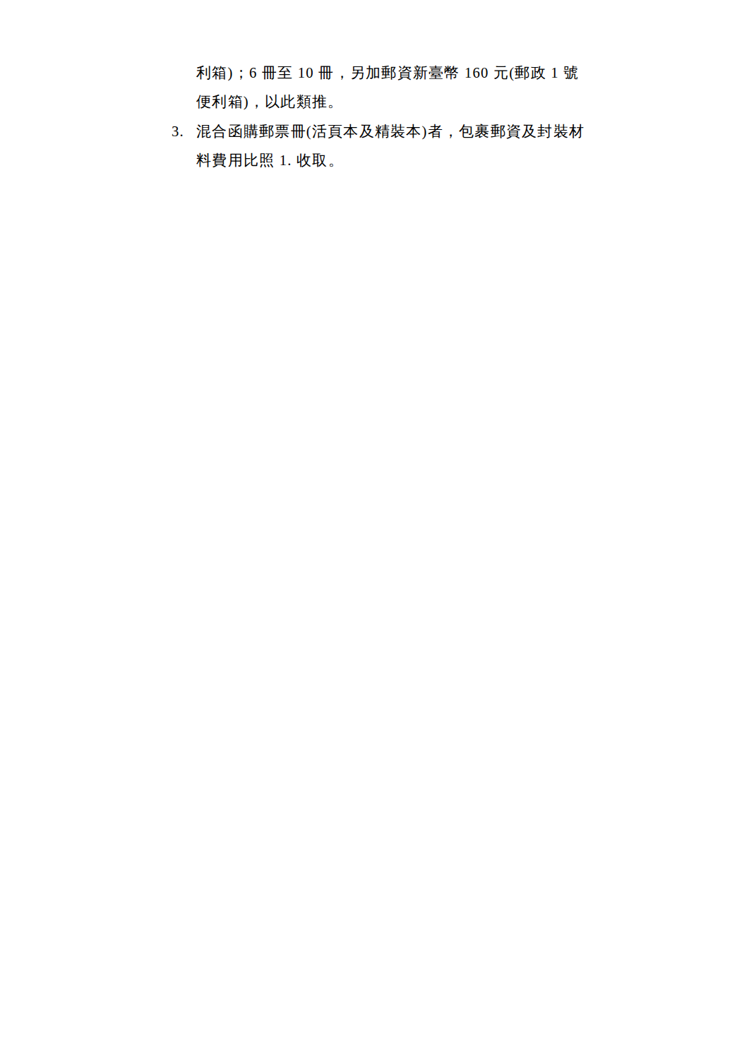利箱)；6 冊至 10 冊，另加郵資新臺幣 160 元(郵政 1 號便利箱)，以此類推。
3. 混合函購郵票冊(活頁本及精裝本)者，包裹郵資及封裝材料費用比照 1. 收取。